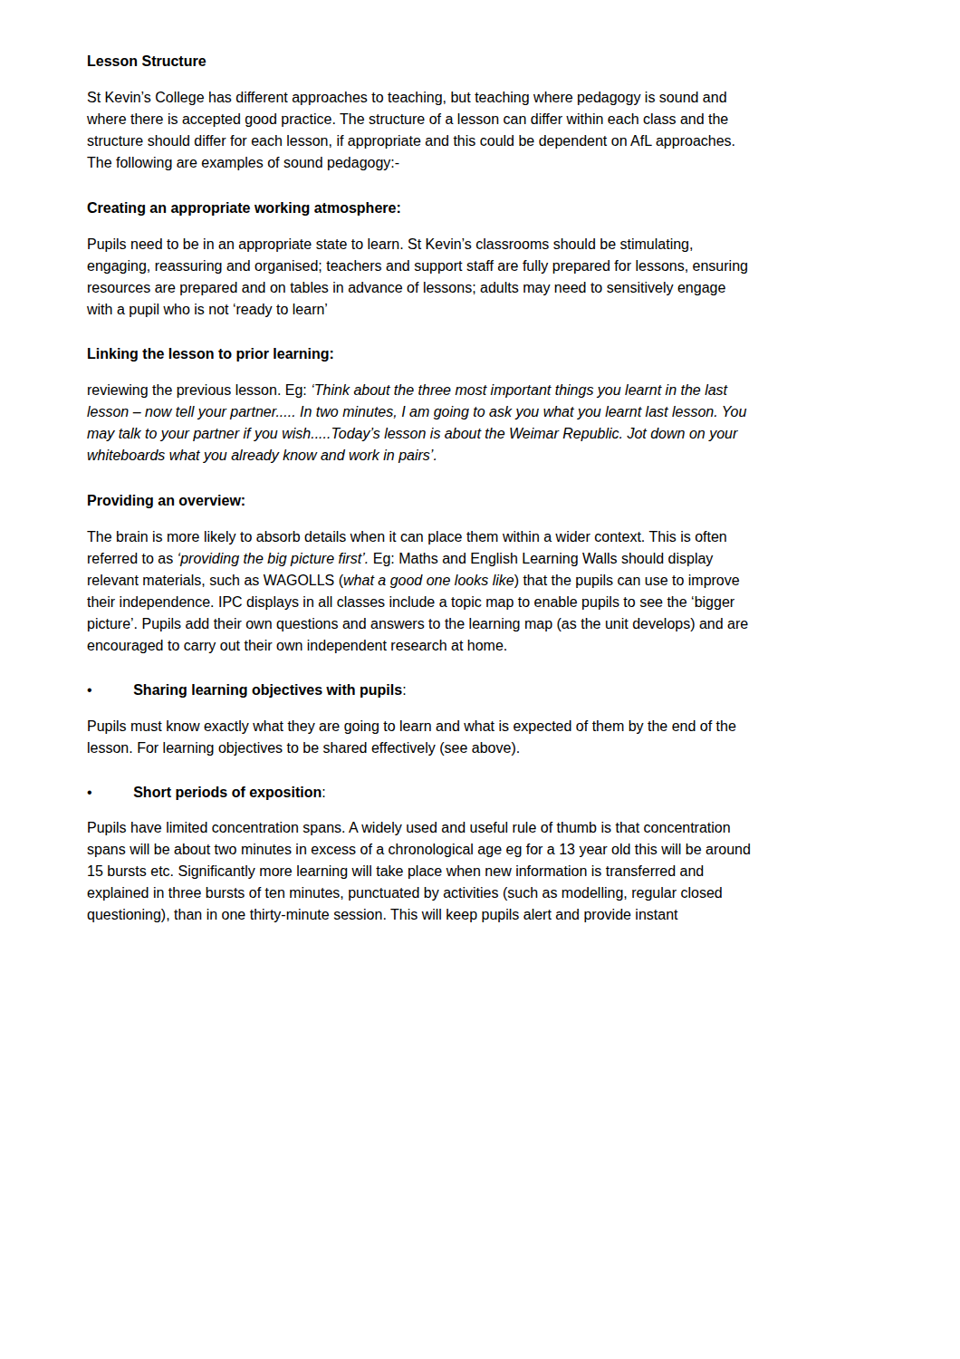Lesson Structure
St Kevin’s College has different approaches to teaching, but teaching where pedagogy is sound and where there is accepted good practice. The structure of a lesson can differ within each class and the structure should differ for each lesson, if appropriate and this could be dependent on AfL approaches. The following are examples of sound pedagogy:-
Creating an appropriate working atmosphere:
Pupils need to be in an appropriate state to learn. St Kevin’s classrooms should be stimulating, engaging, reassuring and organised; teachers and support staff are fully prepared for lessons, ensuring resources are prepared and on tables in advance of lessons; adults may need to sensitively engage with a pupil who is not ‘ready to learn’
Linking the lesson to prior learning:
reviewing the previous lesson. Eg: ‘Think about the three most important things you learnt in the last lesson – now tell your partner..... In two minutes, I am going to ask you what you learnt last lesson. You may talk to your partner if you wish.....Today’s lesson is about the Weimar Republic. Jot down on your whiteboards what you already know and work in pairs’.
Providing an overview:
The brain is more likely to absorb details when it can place them within a wider context. This is often referred to as ‘providing the big picture first’. Eg: Maths and English Learning Walls should display relevant materials, such as WAGOLLS (what a good one looks like) that the pupils can use to improve their independence. IPC displays in all classes include a topic map to enable pupils to see the ‘bigger picture’. Pupils add their own questions and answers to the learning map (as the unit develops) and are encouraged to carry out their own independent research at home.
•Sharing learning objectives with pupils:
Pupils must know exactly what they are going to learn and what is expected of them by the end of the lesson. For learning objectives to be shared effectively (see above).
•Short periods of exposition:
Pupils have limited concentration spans. A widely used and useful rule of thumb is that concentration spans will be about two minutes in excess of a chronological age eg for a 13 year old this will be around 15 bursts etc. Significantly more learning will take place when new information is transferred and explained in three bursts of ten minutes, punctuated by activities (such as modelling, regular closed questioning), than in one thirty-minute session. This will keep pupils alert and provide instant